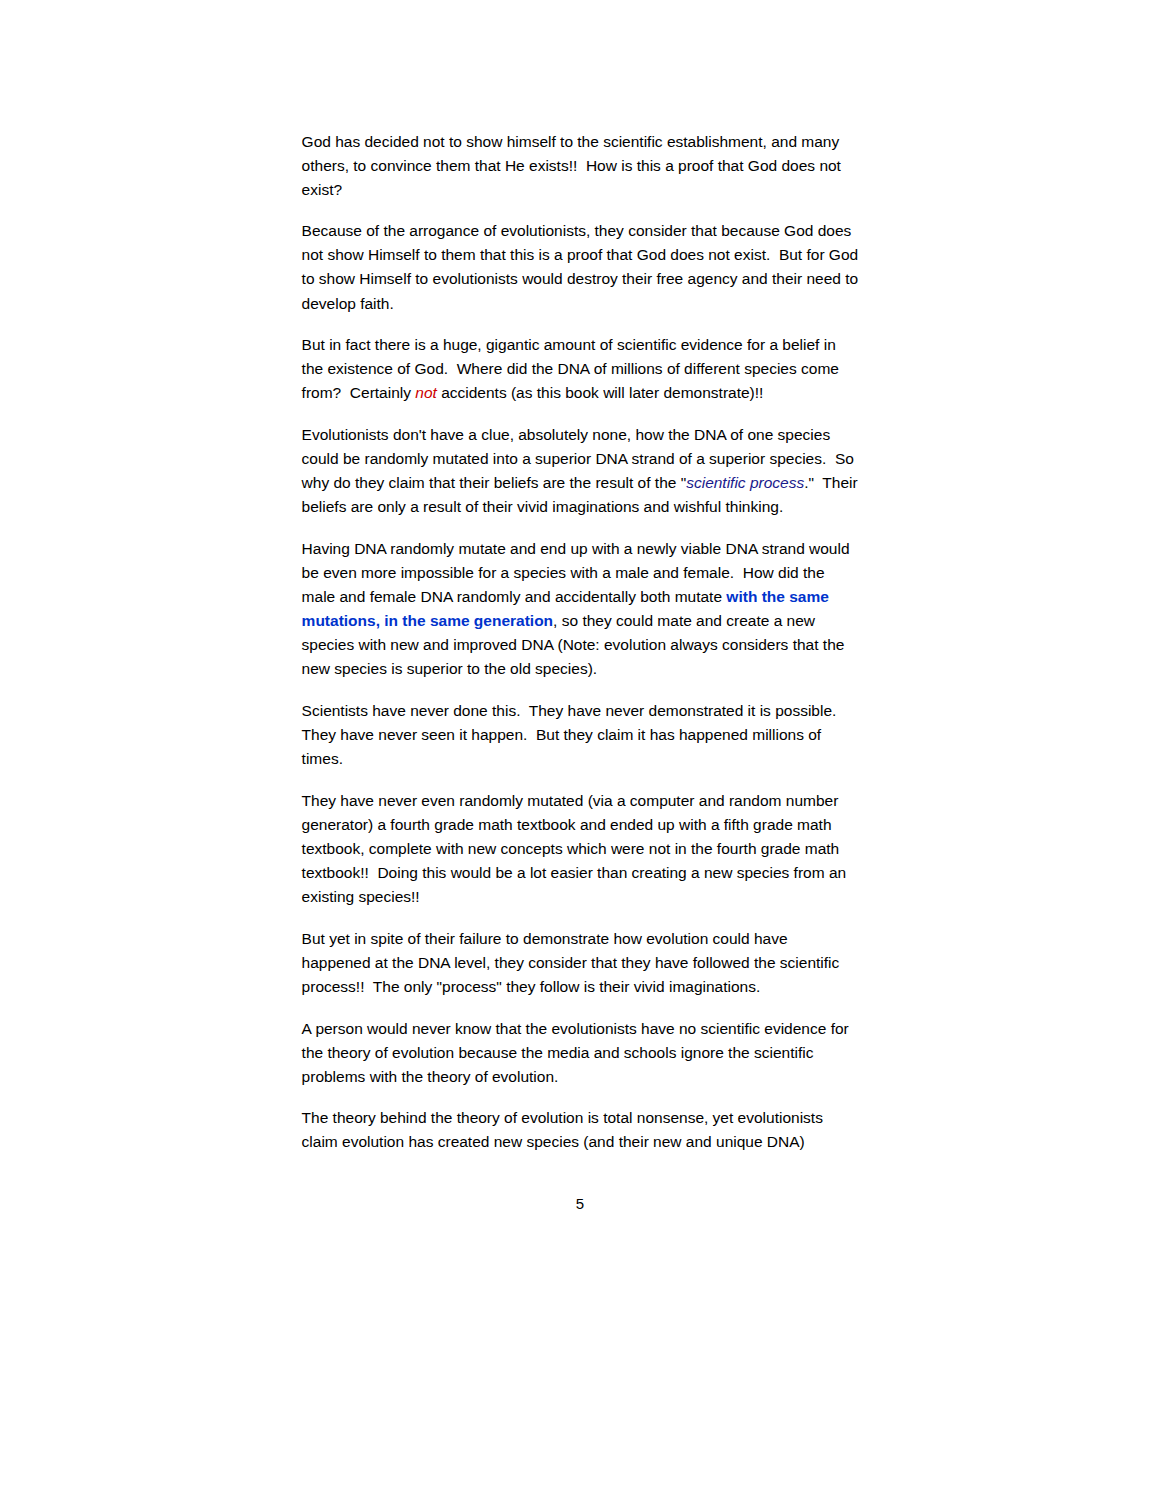God has decided not to show himself to the scientific establishment, and many others, to convince them that He exists!! How is this a proof that God does not exist?
Because of the arrogance of evolutionists, they consider that because God does not show Himself to them that this is a proof that God does not exist. But for God to show Himself to evolutionists would destroy their free agency and their need to develop faith.
But in fact there is a huge, gigantic amount of scientific evidence for a belief in the existence of God. Where did the DNA of millions of different species come from? Certainly not accidents (as this book will later demonstrate)!!
Evolutionists don't have a clue, absolutely none, how the DNA of one species could be randomly mutated into a superior DNA strand of a superior species. So why do they claim that their beliefs are the result of the "scientific process." Their beliefs are only a result of their vivid imaginations and wishful thinking.
Having DNA randomly mutate and end up with a newly viable DNA strand would be even more impossible for a species with a male and female. How did the male and female DNA randomly and accidentally both mutate with the same mutations, in the same generation, so they could mate and create a new species with new and improved DNA (Note: evolution always considers that the new species is superior to the old species).
Scientists have never done this. They have never demonstrated it is possible. They have never seen it happen. But they claim it has happened millions of times.
They have never even randomly mutated (via a computer and random number generator) a fourth grade math textbook and ended up with a fifth grade math textbook, complete with new concepts which were not in the fourth grade math textbook!! Doing this would be a lot easier than creating a new species from an existing species!!
But yet in spite of their failure to demonstrate how evolution could have happened at the DNA level, they consider that they have followed the scientific process!! The only "process" they follow is their vivid imaginations.
A person would never know that the evolutionists have no scientific evidence for the theory of evolution because the media and schools ignore the scientific problems with the theory of evolution.
The theory behind the theory of evolution is total nonsense, yet evolutionists claim evolution has created new species (and their new and unique DNA)
5